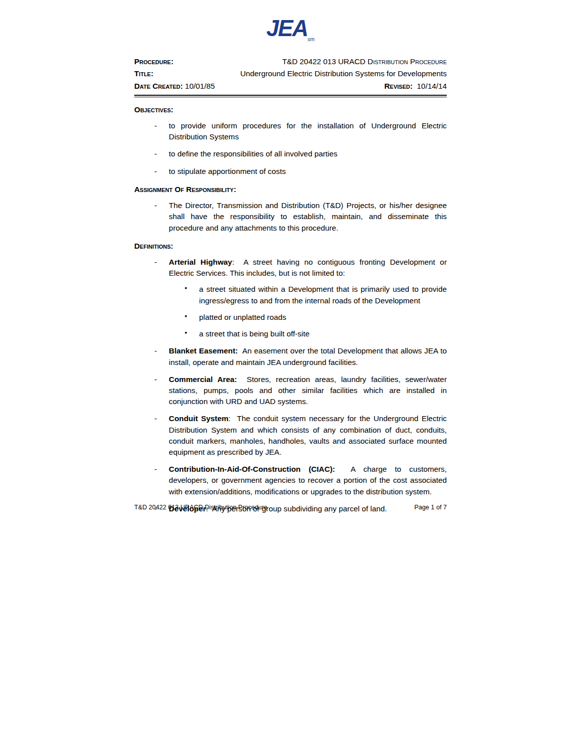JEAsm
| Procedure: | T&D 20422 013 URACD D istribution P rocedure |
| Title: | Underground Electric Distribution Systems for Developments |
| Date Created: 10/01/85 | Revised: 10/14/14 |
Objectives:
to provide uniform procedures for the installation of Underground Electric Distribution Systems
to define the responsibilities of all involved parties
to stipulate apportionment of costs
Assignment Of Responsibility:
The Director, Transmission and Distribution (T&D) Projects, or his/her designee shall have the responsibility to establish, maintain, and disseminate this procedure and any attachments to this procedure.
Definitions:
Arterial Highway: A street having no contiguous fronting Development or Electric Services. This includes, but is not limited to:
a street situated within a Development that is primarily used to provide ingress/egress to and from the internal roads of the Development
platted or unplatted roads
a street that is being built off-site
Blanket Easement: An easement over the total Development that allows JEA to install, operate and maintain JEA underground facilities.
Commercial Area: Stores, recreation areas, laundry facilities, sewer/water stations, pumps, pools and other similar facilities which are installed in conjunction with URD and UAD systems.
Conduit System: The conduit system necessary for the Underground Electric Distribution System and which consists of any combination of duct, conduits, conduit markers, manholes, handholes, vaults and associated surface mounted equipment as prescribed by JEA.
Contribution-In-Aid-Of-Construction (CIAC): A charge to customers, developers, or government agencies to recover a portion of the cost associated with extension/additions, modifications or upgrades to the distribution system.
Developer: Any person or group subdividing any parcel of land.
T&D 20422 013 URACD Distribution Procedure Page 1 of 7